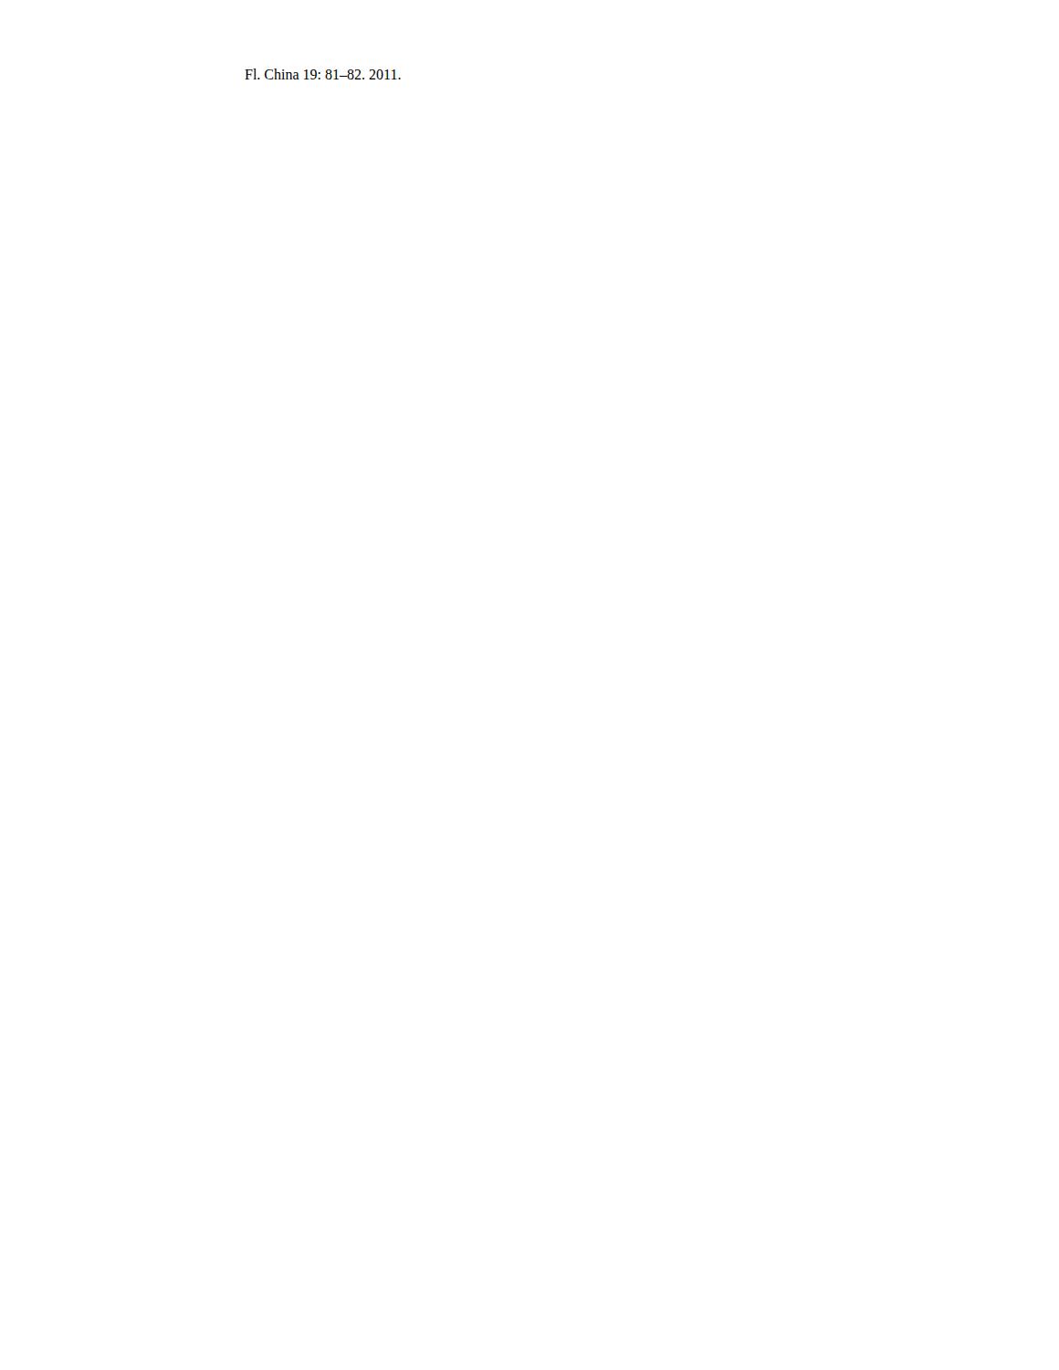Fl. China 19: 81–82. 2011.